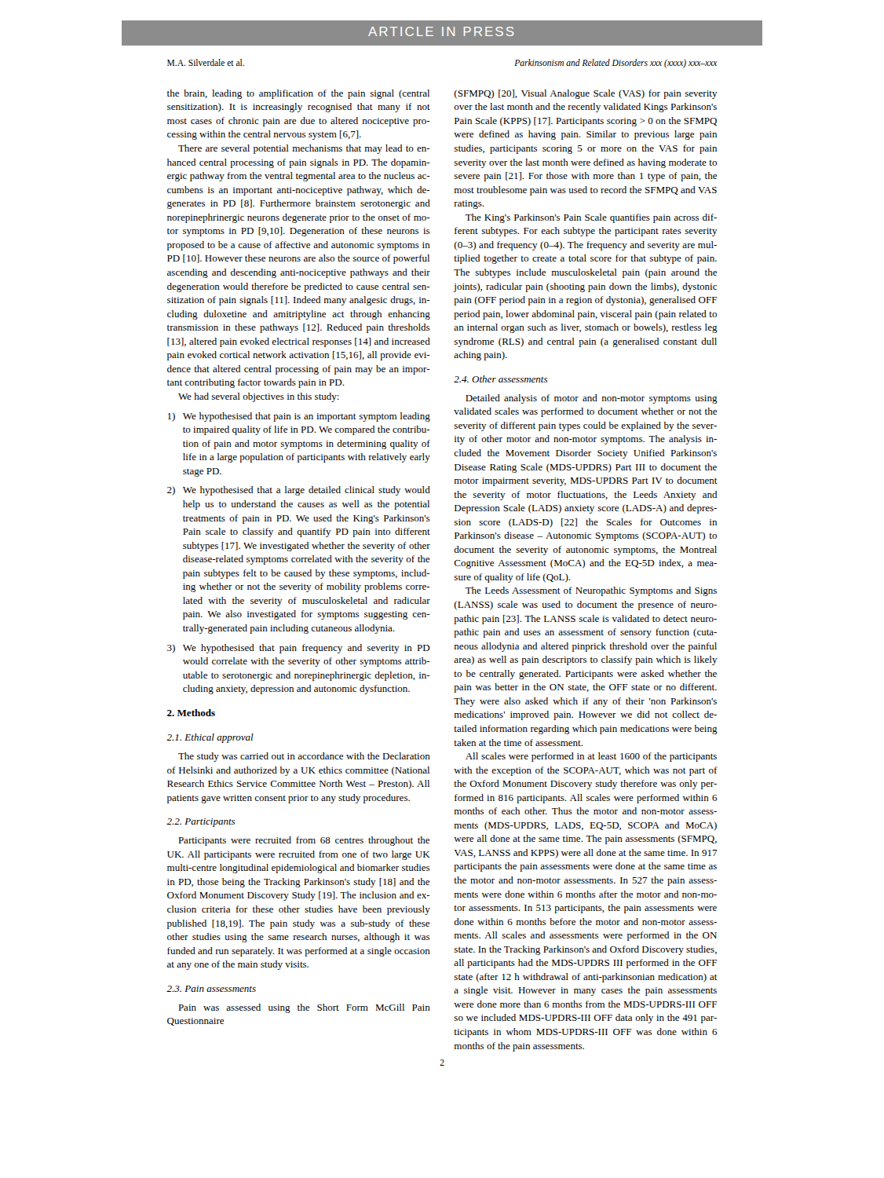ARTICLE IN PRESS
M.A. Silverdale et al. Parkinsonism and Related Disorders xxx (xxxx) xxx–xxx
the brain, leading to amplification of the pain signal (central sensitization). It is increasingly recognised that many if not most cases of chronic pain are due to altered nociceptive processing within the central nervous system [6,7].
There are several potential mechanisms that may lead to enhanced central processing of pain signals in PD. The dopaminergic pathway from the ventral tegmental area to the nucleus accumbens is an important anti-nociceptive pathway, which degenerates in PD [8]. Furthermore brainstem serotonergic and norepinephrinergic neurons degenerate prior to the onset of motor symptoms in PD [9,10]. Degeneration of these neurons is proposed to be a cause of affective and autonomic symptoms in PD [10]. However these neurons are also the source of powerful ascending and descending anti-nociceptive pathways and their degeneration would therefore be predicted to cause central sensitization of pain signals [11]. Indeed many analgesic drugs, including duloxetine and amitriptyline act through enhancing transmission in these pathways [12]. Reduced pain thresholds [13], altered pain evoked electrical responses [14] and increased pain evoked cortical network activation [15,16], all provide evidence that altered central processing of pain may be an important contributing factor towards pain in PD.
We had several objectives in this study:
We hypothesised that pain is an important symptom leading to impaired quality of life in PD. We compared the contribution of pain and motor symptoms in determining quality of life in a large population of participants with relatively early stage PD.
We hypothesised that a large detailed clinical study would help us to understand the causes as well as the potential treatments of pain in PD. We used the King's Parkinson's Pain scale to classify and quantify PD pain into different subtypes [17]. We investigated whether the severity of other disease-related symptoms correlated with the severity of the pain subtypes felt to be caused by these symptoms, including whether or not the severity of mobility problems correlated with the severity of musculoskeletal and radicular pain. We also investigated for symptoms suggesting centrally-generated pain including cutaneous allodynia.
We hypothesised that pain frequency and severity in PD would correlate with the severity of other symptoms attributable to serotonergic and norepinephrinergic depletion, including anxiety, depression and autonomic dysfunction.
2. Methods
2.1. Ethical approval
The study was carried out in accordance with the Declaration of Helsinki and authorized by a UK ethics committee (National Research Ethics Service Committee North West – Preston). All patients gave written consent prior to any study procedures.
2.2. Participants
Participants were recruited from 68 centres throughout the UK. All participants were recruited from one of two large UK multi-centre longitudinal epidemiological and biomarker studies in PD, those being the Tracking Parkinson's study [18] and the Oxford Monument Discovery Study [19]. The inclusion and exclusion criteria for these other studies have been previously published [18,19]. The pain study was a sub-study of these other studies using the same research nurses, although it was funded and run separately. It was performed at a single occasion at any one of the main study visits.
2.3. Pain assessments
Pain was assessed using the Short Form McGill Pain Questionnaire
(SFMPQ) [20], Visual Analogue Scale (VAS) for pain severity over the last month and the recently validated Kings Parkinson's Pain Scale (KPPS) [17]. Participants scoring > 0 on the SFMPQ were defined as having pain. Similar to previous large pain studies, participants scoring 5 or more on the VAS for pain severity over the last month were defined as having moderate to severe pain [21]. For those with more than 1 type of pain, the most troublesome pain was used to record the SFMPQ and VAS ratings.
The King's Parkinson's Pain Scale quantifies pain across different subtypes. For each subtype the participant rates severity (0–3) and frequency (0–4). The frequency and severity are multiplied together to create a total score for that subtype of pain. The subtypes include musculoskeletal pain (pain around the joints), radicular pain (shooting pain down the limbs), dystonic pain (OFF period pain in a region of dystonia), generalised OFF period pain, lower abdominal pain, visceral pain (pain related to an internal organ such as liver, stomach or bowels), restless leg syndrome (RLS) and central pain (a generalised constant dull aching pain).
2.4. Other assessments
Detailed analysis of motor and non-motor symptoms using validated scales was performed to document whether or not the severity of different pain types could be explained by the severity of other motor and non-motor symptoms. The analysis included the Movement Disorder Society Unified Parkinson's Disease Rating Scale (MDS-UPDRS) Part III to document the motor impairment severity, MDS-UPDRS Part IV to document the severity of motor fluctuations, the Leeds Anxiety and Depression Scale (LADS) anxiety score (LADS-A) and depression score (LADS-D) [22] the Scales for Outcomes in Parkinson's disease – Autonomic Symptoms (SCOPA-AUT) to document the severity of autonomic symptoms, the Montreal Cognitive Assessment (MoCA) and the EQ-5D index, a measure of quality of life (QoL).
The Leeds Assessment of Neuropathic Symptoms and Signs (LANSS) scale was used to document the presence of neuropathic pain [23]. The LANSS scale is validated to detect neuropathic pain and uses an assessment of sensory function (cutaneous allodynia and altered pinprick threshold over the painful area) as well as pain descriptors to classify pain which is likely to be centrally generated. Participants were asked whether the pain was better in the ON state, the OFF state or no different. They were also asked which if any of their 'non Parkinson's medications' improved pain. However we did not collect detailed information regarding which pain medications were being taken at the time of assessment.
All scales were performed in at least 1600 of the participants with the exception of the SCOPA-AUT, which was not part of the Oxford Monument Discovery study therefore was only performed in 816 participants. All scales were performed within 6 months of each other. Thus the motor and non-motor assessments (MDS-UPDRS, LADS, EQ-5D, SCOPA and MoCA) were all done at the same time. The pain assessments (SFMPQ, VAS, LANSS and KPPS) were all done at the same time. In 917 participants the pain assessments were done at the same time as the motor and non-motor assessments. In 527 the pain assessments were done within 6 months after the motor and non-motor assessments. In 513 participants, the pain assessments were done within 6 months before the motor and non-motor assessments. All scales and assessments were performed in the ON state. In the Tracking Parkinson's and Oxford Discovery studies, all participants had the MDS-UPDRS III performed in the OFF state (after 12 h withdrawal of anti-parkinsonian medication) at a single visit. However in many cases the pain assessments were done more than 6 months from the MDS-UPDRS-III OFF so we included MDS-UPDRS-III OFF data only in the 491 participants in whom MDS-UPDRS-III OFF was done within 6 months of the pain assessments.
2